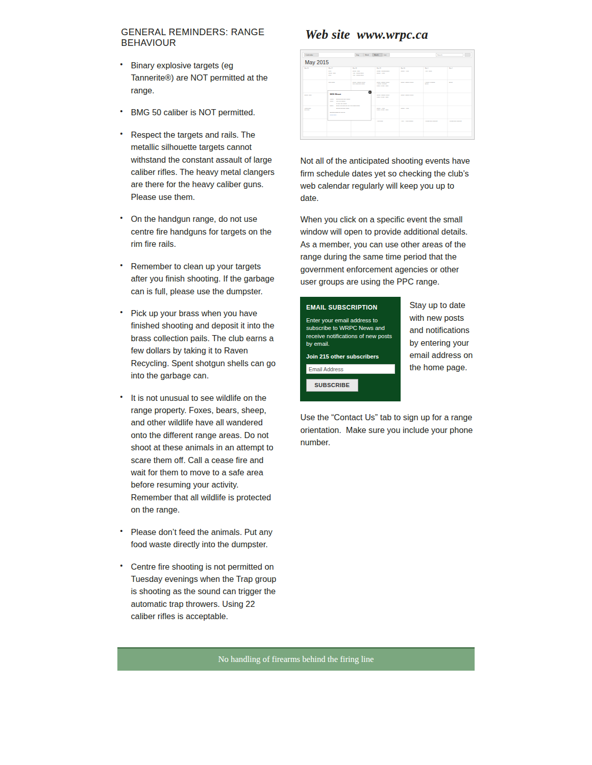General Reminders: Range Behaviour
Binary explosive targets (eg Tannerite®) are NOT permitted at the range.
BMG 50 caliber is NOT permitted.
Respect the targets and rails. The metallic silhouette targets cannot withstand the constant assault of large caliber rifles. The heavy metal clangers are there for the heavy caliber guns. Please use them.
On the handgun range, do not use centre fire handguns for targets on the rim fire rails.
Remember to clean up your targets after you finish shooting. If the garbage can is full, please use the dumpster.
Pick up your brass when you have finished shooting and deposit it into the brass collection pails. The club earns a few dollars by taking it to Raven Recycling. Spent shotgun shells can go into the garbage can.
It is not unusual to see wildlife on the range property. Foxes, bears, sheep, and other wildlife have all wandered onto the different range areas. Do not shoot at these animals in an attempt to scare them off. Call a cease fire and wait for them to move to a safe area before resuming your activity. Remember that all wildlife is protected on the range.
Please don’t feed the animals. Put any food waste directly into the dumpster.
Centre fire shooting is not permitted on Tuesday evenings when the Trap group is shooting as the sound can trigger the automatic trap throwers. Using 22 caliber rifles is acceptable.
Web site www.wrpc.ca
Calendar Day Week Month List Search May 2015 Mar 26 Mar 27 Mar 28 Mar 29 Mar 30 Mar 1 Mar 2 DFO RCMP - ERT DFO RCMP - ERT YTG - Conservation YTG - Conservation CCSB - Marksmanship RCMP - AFQs RCMP - AFQs YTG - Parks Trap Match RCMP- Carbine Cours Rifle Silhouette Match RCMP- Carbine Cours H.E.E.D. Program Public Access - Outd RCMP- Carbine Cours H.E.E.D. Program Bricks Bricks RCMP- Carb RCMP- Carbine Cours Public Access - Outd RCMP- Carbine Cours Victoria Day SKS Sho RCMP - AFQs Public Access - Outd RCMP - AFQs YTG-Parks YTGA - Yukon Outdoo YUKON Rifle Silhouett YUKON Rifle Silhouett x SKS Shoot Venue Bench Rest Rifle Range When May 18 6:30pm to May 18 9:00pm Notes Bring your SKS rifle for a fun shoot at the Bench rest Rifle range. Shooting starts at 6:30 PM Read more...
Not all of the anticipated shooting events have firm schedule dates yet so checking the club’s web calendar regularly will keep you up to date.
When you click on a specific event the small window will open to provide additional details. As a member, you can use other areas of the range during the same time period that the government enforcement agencies or other user groups are using the PPC range.
EMAIL SUBSCRIPTION
Enter your email address to subscribe to WRPC News and receive notifications of new posts by email.
Join 215 other subscribers
Email Address
SUBSCRIBE
Stay up to date with new posts and notifications by entering your email address on the home page.
Use the “Contact Us” tab to sign up for a range orientation. Make sure you include your phone number.
No handling of firearms behind the firing line